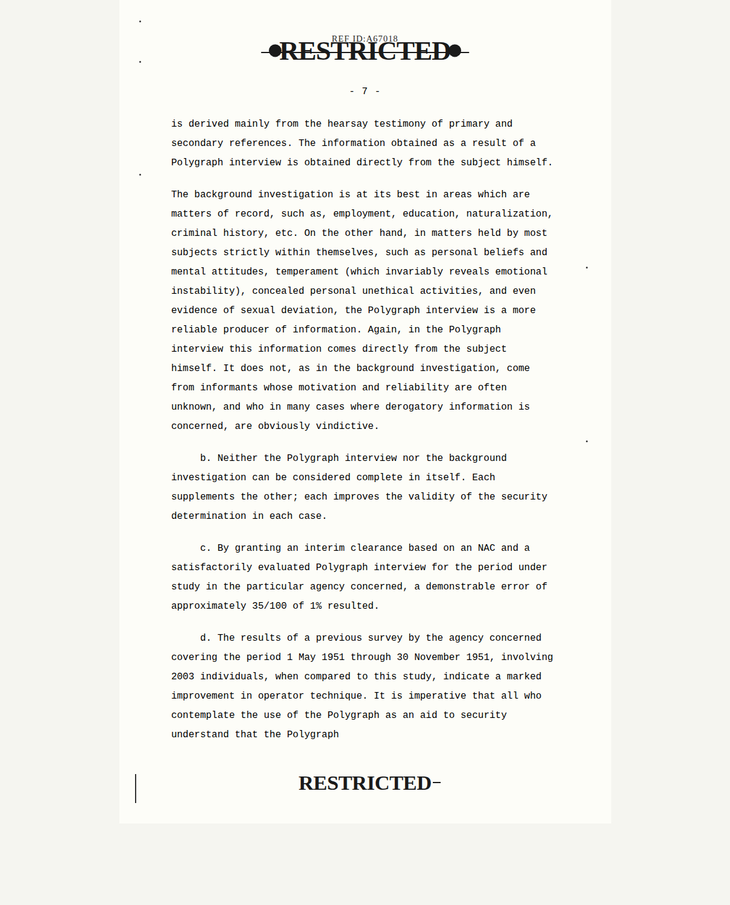RESTRICTED REF ID:A67018
- 7 -
is derived mainly from the hearsay testimony of primary and secondary references. The information obtained as a result of a Polygraph interview is obtained directly from the subject himself.
The background investigation is at its best in areas which are matters of record, such as, employment, education, naturalization, criminal history, etc. On the other hand, in matters held by most subjects strictly within themselves, such as personal beliefs and mental attitudes, temperament (which invariably reveals emotional instability), concealed personal unethical activities, and even evidence of sexual deviation, the Polygraph interview is a more reliable producer of information. Again, in the Polygraph interview this information comes directly from the subject himself. It does not, as in the background investigation, come from informants whose motivation and reliability are often unknown, and who in many cases where derogatory information is concerned, are obviously vindictive.
b. Neither the Polygraph interview nor the background investigation can be considered complete in itself. Each supplements the other; each improves the validity of the security determination in each case.
c. By granting an interim clearance based on an NAC and a satisfactorily evaluated Polygraph interview for the period under study in the particular agency concerned, a demonstrable error of approximately 35/100 of 1% resulted.
d. The results of a previous survey by the agency concerned covering the period 1 May 1951 through 30 November 1951, involving 2003 individuals, when compared to this study, indicate a marked improvement in operator technique. It is imperative that all who contemplate the use of the Polygraph as an aid to security understand that the Polygraph
RESTRICTED